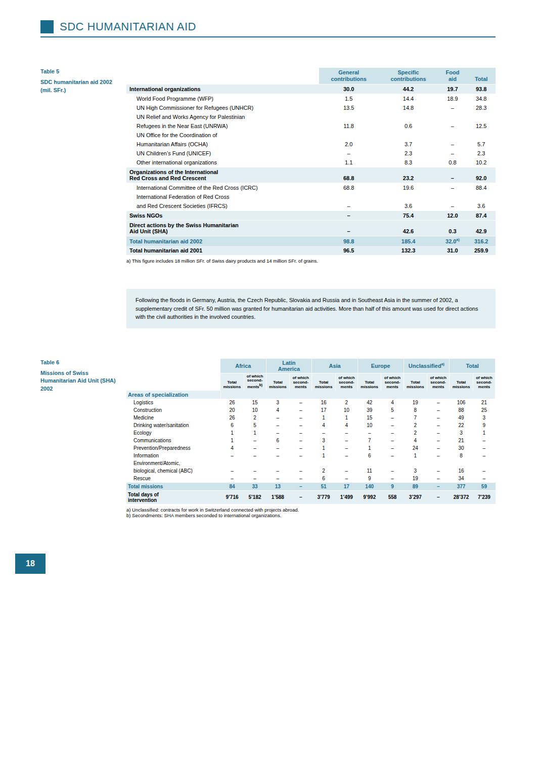SDC HUMANITARIAN AID
Table 5
SDC humanitarian aid 2002 (mil. SFr.)
| | General contributions | Specific contributions | Food aid | Total |
| --- | --- | --- | --- | --- |
| International organizations | 30.0 | 44.2 | 19.7 | 93.8 |
| World Food Programme (WFP) | 1.5 | 14.4 | 18.9 | 34.8 |
| UN High Commissioner for Refugees (UNHCR) | 13.5 | 14.8 | – | 28.3 |
| UN Relief and Works Agency for Palestinian | | | | |
| Refugees in the Near East (UNRWA) | 11.8 | 0.6 | – | 12.5 |
| UN Office for the Coordination of | | | | |
| Humanitarian Affairs (OCHA) | 2.0 | 3.7 | – | 5.7 |
| UN Children’s Fund (UNICEF) | – | 2.3 | – | 2.3 |
| Other international organizations | 1.1 | 8.3 | 0.8 | 10.2 |
| Organizations of the International Red Cross and Red Crescent | 68.8 | 23.2 | – | 92.0 |
| International Committee of the Red Cross (ICRC) | 68.8 | 19.6 | – | 88.4 |
| International Federation of Red Cross | | | | |
| and Red Crescent Societies (IFRCS) | – | 3.6 | – | 3.6 |
| Swiss NGOs | – | 75.4 | 12.0 | 87.4 |
| Direct actions by the Swiss Humanitarian Aid Unit (SHA) | – | 42.6 | 0.3 | 42.9 |
| Total humanitarian aid 2002 | 98.8 | 185.4 | 32.0 a) | 316.2 |
| Total humanitarian aid 2001 | 96.5 | 132.3 | 31.0 | 259.9 |
a) This figure includes 18 million SFr. of Swiss dairy products and 14 million SFr. of grains.
Following the floods in Germany, Austria, the Czech Republic, Slovakia and Russia and in Southeast Asia in the summer of 2002, a supplementary credit of SFr. 50 million was granted for humanitarian aid activities. More than half of this amount was used for direct actions with the civil authorities in the involved countries.
Table 6
Missions of Swiss Humanitarian Aid Unit (SHA) 2002
| | Africa | Latin America | Asia | Europe | Unclassified a) | Total |
| --- | --- | --- | --- | --- | --- | --- |
| Total missions | of which second- ments b) | Total missions | of which second- ments | Total missions | of which second- ments | Total missions | of which second- ments | Total missions | of which second- ments | Total missions | of which second- ments |
| Areas of specialization | |
| Logistics | 26 | 15 | 3 | – | 16 | 2 | 42 | 4 | 19 | – | 106 | 21 |
| Construction | 20 | 10 | 4 | – | 17 | 10 | 39 | 5 | 8 | – | 88 | 25 |
| Medicine | 26 | 2 | – | – | 1 | 1 | 15 | – | 7 | – | 49 | 3 |
| Drinking water/sanitation | 6 | 5 | – | – | 4 | 4 | 10 | – | 2 | – | 22 | 9 |
| Ecology | 1 | 1 | – | – | – | – | – | – | 2 | – | 3 | 1 |
| Communications | 1 | – | 6 | – | 3 | – | 7 | – | 4 | – | 21 | – |
| Prevention/Preparedness | 4 | – | – | – | 1 | – | 1 | – | 24 | – | 30 | – |
| Information | – | – | – | – | 1 | – | 6 | – | 1 | – | 8 | – |
| Environment/Atomic, | | | | | | | | | | | | |
| biological, chemical (ABC) | – | – | – | – | 2 | – | 11 | – | 3 | – | 16 | – |
| Rescue | – | – | – | – | 6 | – | 9 | – | 19 | – | 34 | – |
| Total missions | 84 | 33 | 13 | – | 51 | 17 | 140 | 9 | 89 | – | 377 | 59 |
| Total days of intervention | 9’716 | 5’182 | 1’588 | – | 3’779 | 1’499 | 9’992 | 558 | 3’297 | – | 28’372 | 7’239 |
a) Unclassified: contracts for work in Switzerland connected with projects abroad.
b) Secondments: SHA members seconded to international organizations.
18